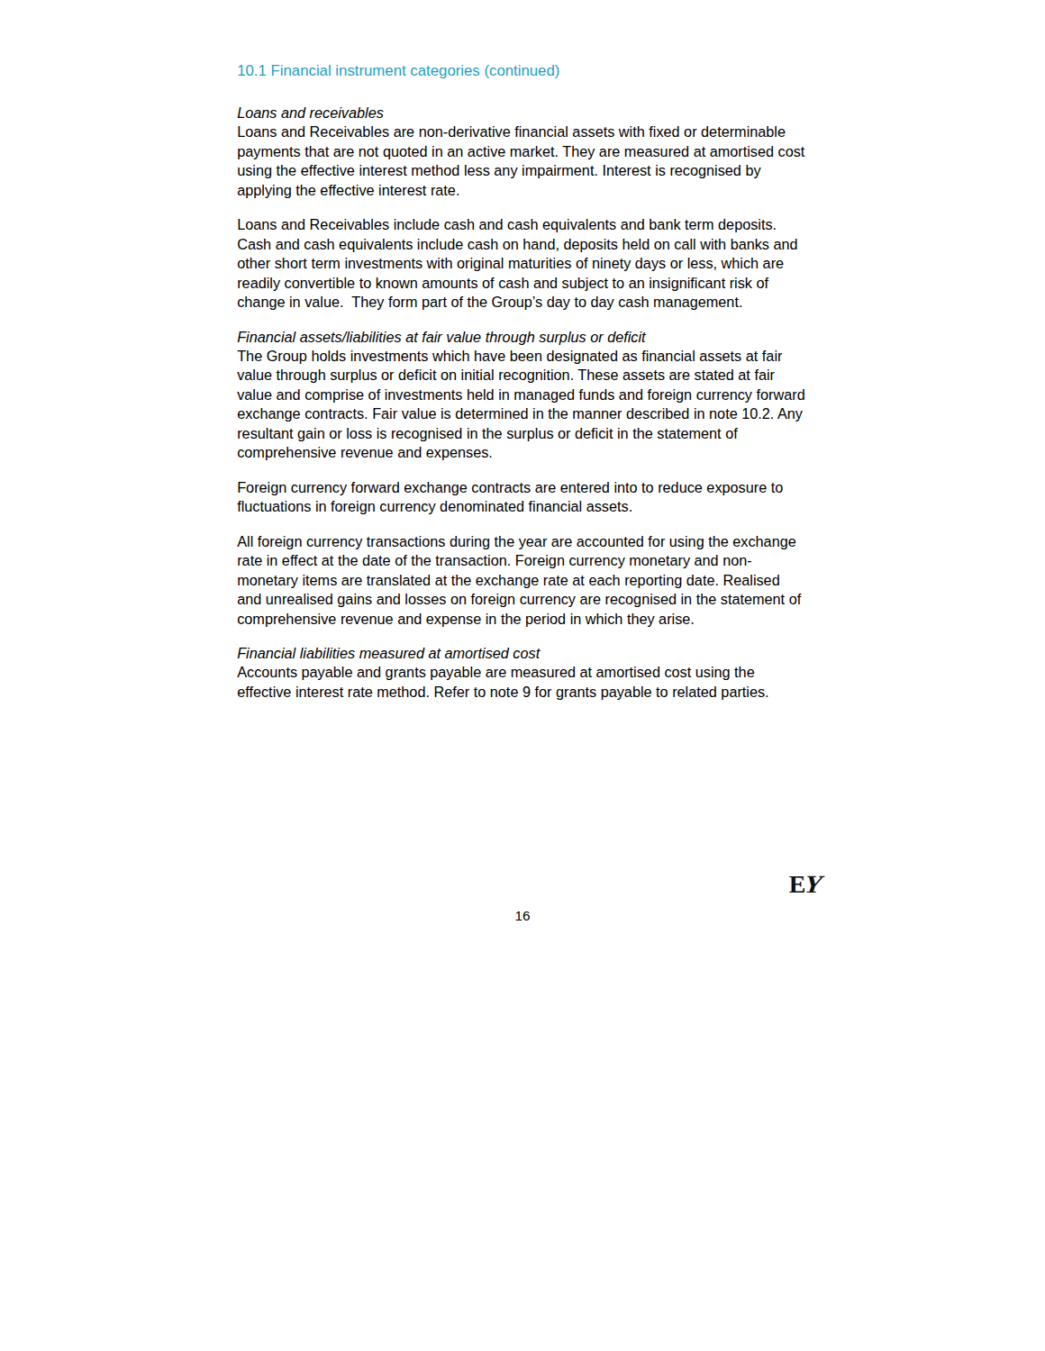10.1 Financial instrument categories (continued)
Loans and receivables
Loans and Receivables are non-derivative financial assets with fixed or determinable payments that are not quoted in an active market. They are measured at amortised cost using the effective interest method less any impairment. Interest is recognised by applying the effective interest rate.
Loans and Receivables include cash and cash equivalents and bank term deposits. Cash and cash equivalents include cash on hand, deposits held on call with banks and other short term investments with original maturities of ninety days or less, which are readily convertible to known amounts of cash and subject to an insignificant risk of change in value. They form part of the Group’s day to day cash management.
Financial assets/liabilities at fair value through surplus or deficit
The Group holds investments which have been designated as financial assets at fair value through surplus or deficit on initial recognition. These assets are stated at fair value and comprise of investments held in managed funds and foreign currency forward exchange contracts. Fair value is determined in the manner described in note 10.2. Any resultant gain or loss is recognised in the surplus or deficit in the statement of comprehensive revenue and expenses.
Foreign currency forward exchange contracts are entered into to reduce exposure to fluctuations in foreign currency denominated financial assets.
All foreign currency transactions during the year are accounted for using the exchange rate in effect at the date of the transaction. Foreign currency monetary and non-monetary items are translated at the exchange rate at each reporting date. Realised and unrealised gains and losses on foreign currency are recognised in the statement of comprehensive revenue and expense in the period in which they arise.
Financial liabilities measured at amortised cost
Accounts payable and grants payable are measured at amortised cost using the effective interest rate method. Refer to note 9 for grants payable to related parties.
EY
16